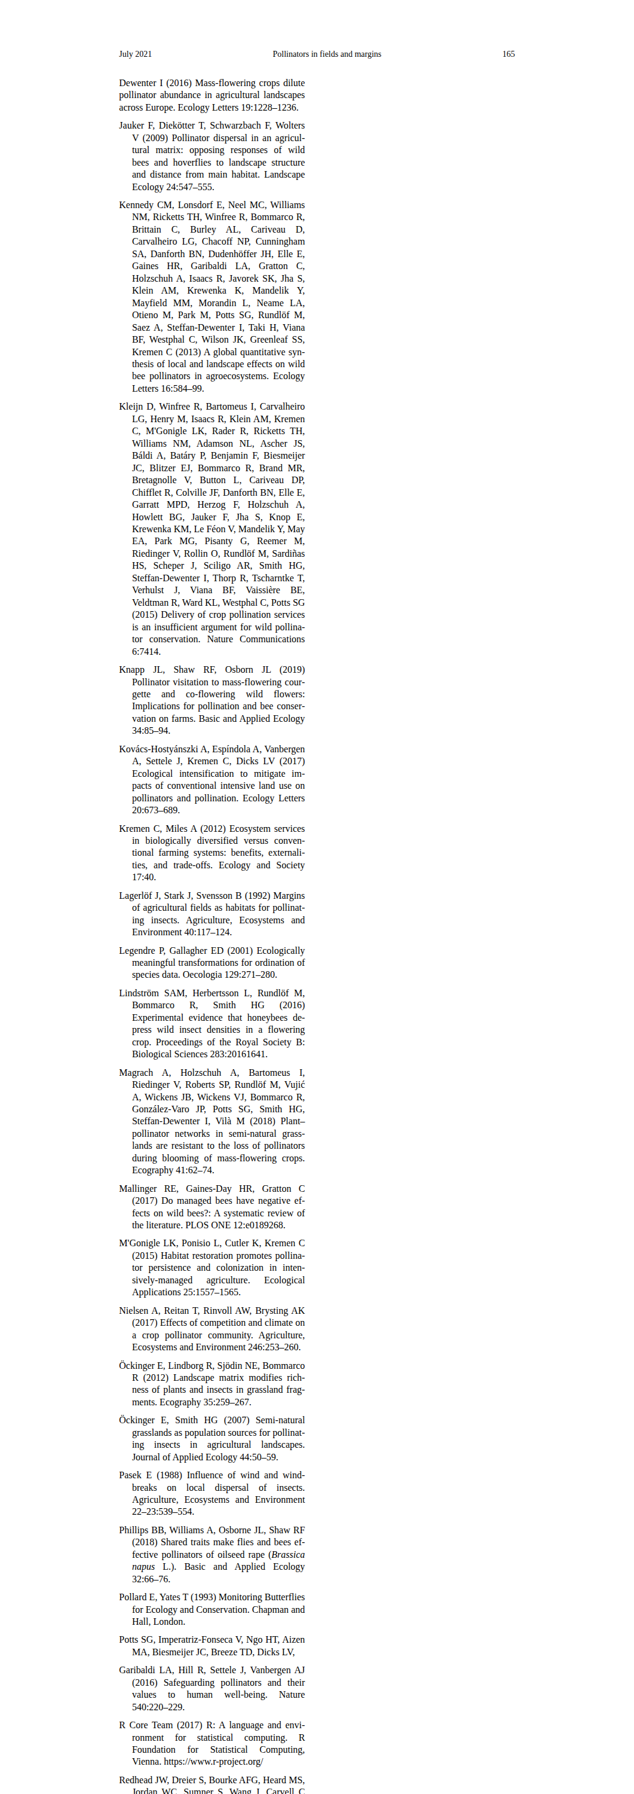July 2021 Pollinators in fields and margins 165
Dewenter I (2016) Mass-flowering crops dilute pollinator abundance in agricultural landscapes across Europe. Ecology Letters 19:1228–1236.
Jauker F, Diekötter T, Schwarzbach F, Wolters V (2009) Pollinator dispersal in an agricultural matrix: opposing responses of wild bees and hoverflies to landscape structure and distance from main habitat. Landscape Ecology 24:547–555.
Kennedy CM, Lonsdorf E, Neel MC, Williams NM, Ricketts TH, Winfree R, Bommarco R, Brittain C, Burley AL, Cariveau D, Carvalheiro LG, Chacoff NP, Cunningham SA, Danforth BN, Dudenhöffer JH, Elle E, Gaines HR, Garibaldi LA, Gratton C, Holzschuh A, Isaacs R, Javorek SK, Jha S, Klein AM, Krewenka K, Mandelik Y, Mayfield MM, Morandin L, Neame LA, Otieno M, Park M, Potts SG, Rundlöf M, Saez A, Steffan-Dewenter I, Taki H, Viana BF, Westphal C, Wilson JK, Greenleaf SS, Kremen C (2013) A global quantitative synthesis of local and landscape effects on wild bee pollinators in agroecosystems. Ecology Letters 16:584–99.
Kleijn D, Winfree R, Bartomeus I, Carvalheiro LG, Henry M, Isaacs R, Klein AM, Kremen C, M'Gonigle LK, Rader R, Ricketts TH, Williams NM, Adamson NL, Ascher JS, Báldi A, Batáry P, Benjamin F, Biesmeijer JC, Blitzer EJ, Bommarco R, Brand MR, Bretagnolle V, Button L, Cariveau DP, Chifflet R, Colville JF, Danforth BN, Elle E, Garratt MPD, Herzog F, Holzschuh A, Howlett BG, Jauker F, Jha S, Knop E, Krewenka KM, Le Féon V, Mandelik Y, May EA, Park MG, Pisanty G, Reemer M, Riedinger V, Rollin O, Rundlöf M, Sardiñas HS, Scheper J, Sciligo AR, Smith HG, Steffan-Dewenter I, Thorp R, Tscharntke T, Verhulst J, Viana BF, Vaissière BE, Veldtman R, Ward KL, Westphal C, Potts SG (2015) Delivery of crop pollination services is an insufficient argument for wild pollinator conservation. Nature Communications 6:7414.
Knapp JL, Shaw RF, Osborn JL (2019) Pollinator visitation to mass-flowering courgette and co-flowering wild flowers: Implications for pollination and bee conservation on farms. Basic and Applied Ecology 34:85–94.
Kovács-Hostyánszki A, Espíndola A, Vanbergen A, Settele J, Kremen C, Dicks LV (2017) Ecological intensification to mitigate impacts of conventional intensive land use on pollinators and pollination. Ecology Letters 20:673–689.
Kremen C, Miles A (2012) Ecosystem services in biologically diversified versus conventional farming systems: benefits, externalities, and trade-offs. Ecology and Society 17:40.
Lagerlöf J, Stark J, Svensson B (1992) Margins of agricultural fields as habitats for pollinating insects. Agriculture, Ecosystems and Environment 40:117–124.
Legendre P, Gallagher ED (2001) Ecologically meaningful transformations for ordination of species data. Oecologia 129:271–280.
Lindström SAM, Herbertsson L, Rundlöf M, Bommarco R, Smith HG (2016) Experimental evidence that honeybees depress wild insect densities in a flowering crop. Proceedings of the Royal Society B: Biological Sciences 283:20161641.
Magrach A, Holzschuh A, Bartomeus I, Riedinger V, Roberts SP, Rundlöf M, Vujić A, Wickens JB, Wickens VJ, Bommarco R, González-Varo JP, Potts SG, Smith HG, Steffan-Dewenter I, Vilà M (2018) Plant–pollinator networks in semi-natural grasslands are resistant to the loss of pollinators during blooming of mass-flowering crops. Ecography 41:62–74.
Mallinger RE, Gaines-Day HR, Gratton C (2017) Do managed bees have negative effects on wild bees?: A systematic review of the literature. PLOS ONE 12:e0189268.
M'Gonigle LK, Ponisio L, Cutler K, Kremen C (2015) Habitat restoration promotes pollinator persistence and colonization in intensively-managed agriculture. Ecological Applications 25:1557–1565.
Nielsen A, Reitan T, Rinvoll AW, Brysting AK (2017) Effects of competition and climate on a crop pollinator community. Agriculture, Ecosystems and Environment 246:253–260.
Öckinger E, Lindborg R, Sjödin NE, Bommarco R (2012) Landscape matrix modifies richness of plants and insects in grassland fragments. Ecography 35:259–267.
Öckinger E, Smith HG (2007) Semi-natural grasslands as population sources for pollinating insects in agricultural landscapes. Journal of Applied Ecology 44:50–59.
Pasek E (1988) Influence of wind and windbreaks on local dispersal of insects. Agriculture, Ecosystems and Environment 22–23:539–554.
Phillips BB, Williams A, Osborne JL, Shaw RF (2018) Shared traits make flies and bees effective pollinators of oilseed rape (Brassica napus L.). Basic and Applied Ecology 32:66–76.
Pollard E, Yates T (1993) Monitoring Butterflies for Ecology and Conservation. Chapman and Hall, London.
Potts SG, Imperatriz-Fonseca V, Ngo HT, Aizen MA, Biesmeijer JC, Breeze TD, Dicks LV,
Garibaldi LA, Hill R, Settele J, Vanbergen AJ (2016) Safeguarding pollinators and their values to human well-being. Nature 540:220–229.
R Core Team (2017) R: A language and environment for statistical computing. R Foundation for Statistical Computing, Vienna. https://www.r-project.org/
Redhead JW, Dreier S, Bourke AFG, Heard MS, Jordan WC, Sumner S, Wang J, Carvell C (2016) Effects of